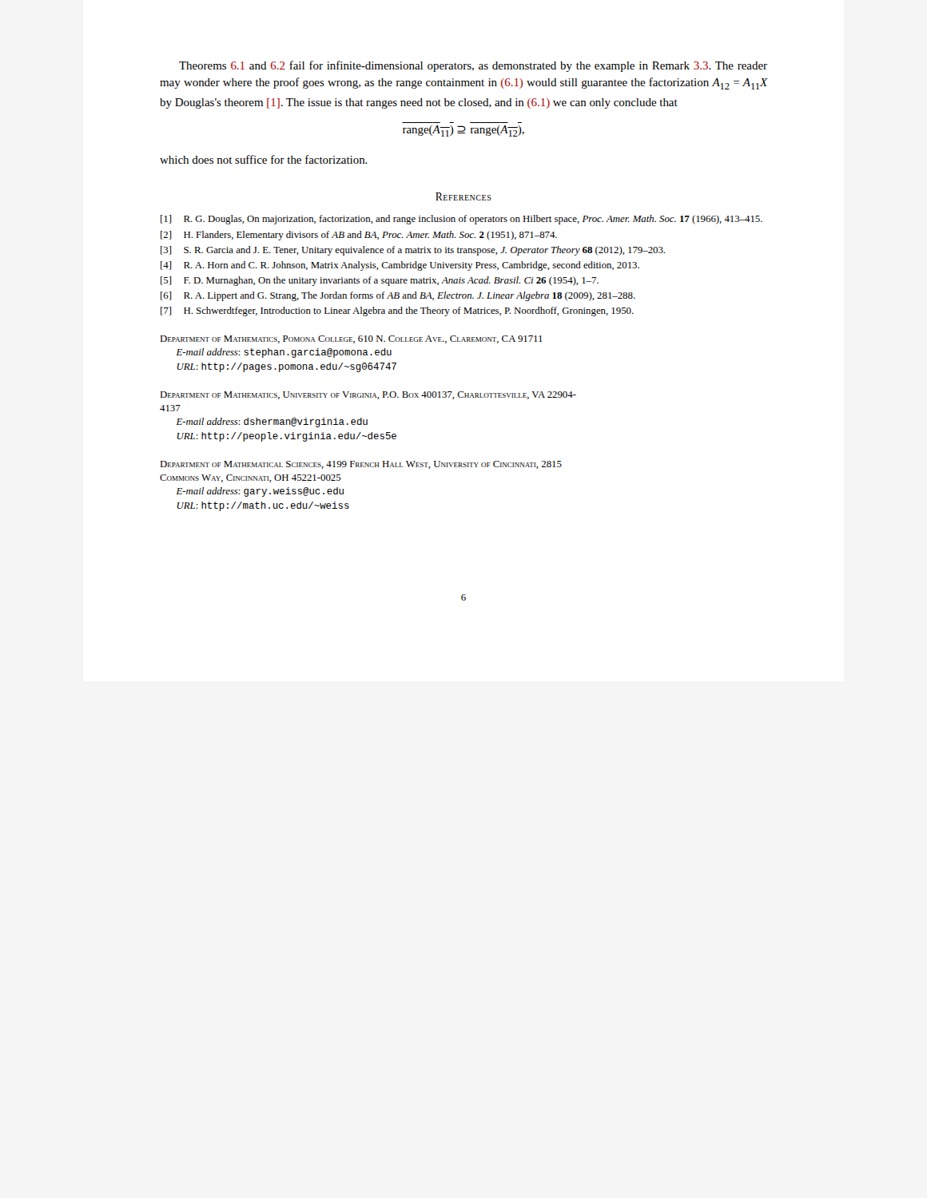Theorems 6.1 and 6.2 fail for infinite-dimensional operators, as demonstrated by the example in Remark 3.3. The reader may wonder where the proof goes wrong, as the range containment in (6.1) would still guarantee the factorization A12 = A11X by Douglas's theorem [1]. The issue is that ranges need not be closed, and in (6.1) we can only conclude that
range(A11) ⊇ range(A12),
which does not suffice for the factorization.
References
[1] R. G. Douglas, On majorization, factorization, and range inclusion of operators on Hilbert space, Proc. Amer. Math. Soc. 17 (1966), 413–415.
[2] H. Flanders, Elementary divisors of AB and BA, Proc. Amer. Math. Soc. 2 (1951), 871–874.
[3] S. R. Garcia and J. E. Tener, Unitary equivalence of a matrix to its transpose, J. Operator Theory 68 (2012), 179–203.
[4] R. A. Horn and C. R. Johnson, Matrix Analysis, Cambridge University Press, Cambridge, second edition, 2013.
[5] F. D. Murnaghan, On the unitary invariants of a square matrix, Anais Acad. Brasil. Ci 26 (1954), 1–7.
[6] R. A. Lippert and G. Strang, The Jordan forms of AB and BA, Electron. J. Linear Algebra 18 (2009), 281–288.
[7] H. Schwerdtfeger, Introduction to Linear Algebra and the Theory of Matrices, P. Noordhoff, Groningen, 1950.
Department of Mathematics, Pomona College, 610 N. College Ave., Claremont, CA 91711 E-mail address: stephan.garcia@pomona.edu URL: http://pages.pomona.edu/~sg064747
Department of Mathematics, University of Virginia, P.O. Box 400137, Charlottesville, VA 22904- 4137 E-mail address: dsherman@virginia.edu URL: http://people.virginia.edu/~des5e
Department of Mathematical Sciences, 4199 French Hall West, University of Cincinnati, 2815 Commons Way, Cincinnati, OH 45221-0025 E-mail address: gary.weiss@uc.edu URL: http://math.uc.edu/~weiss
6